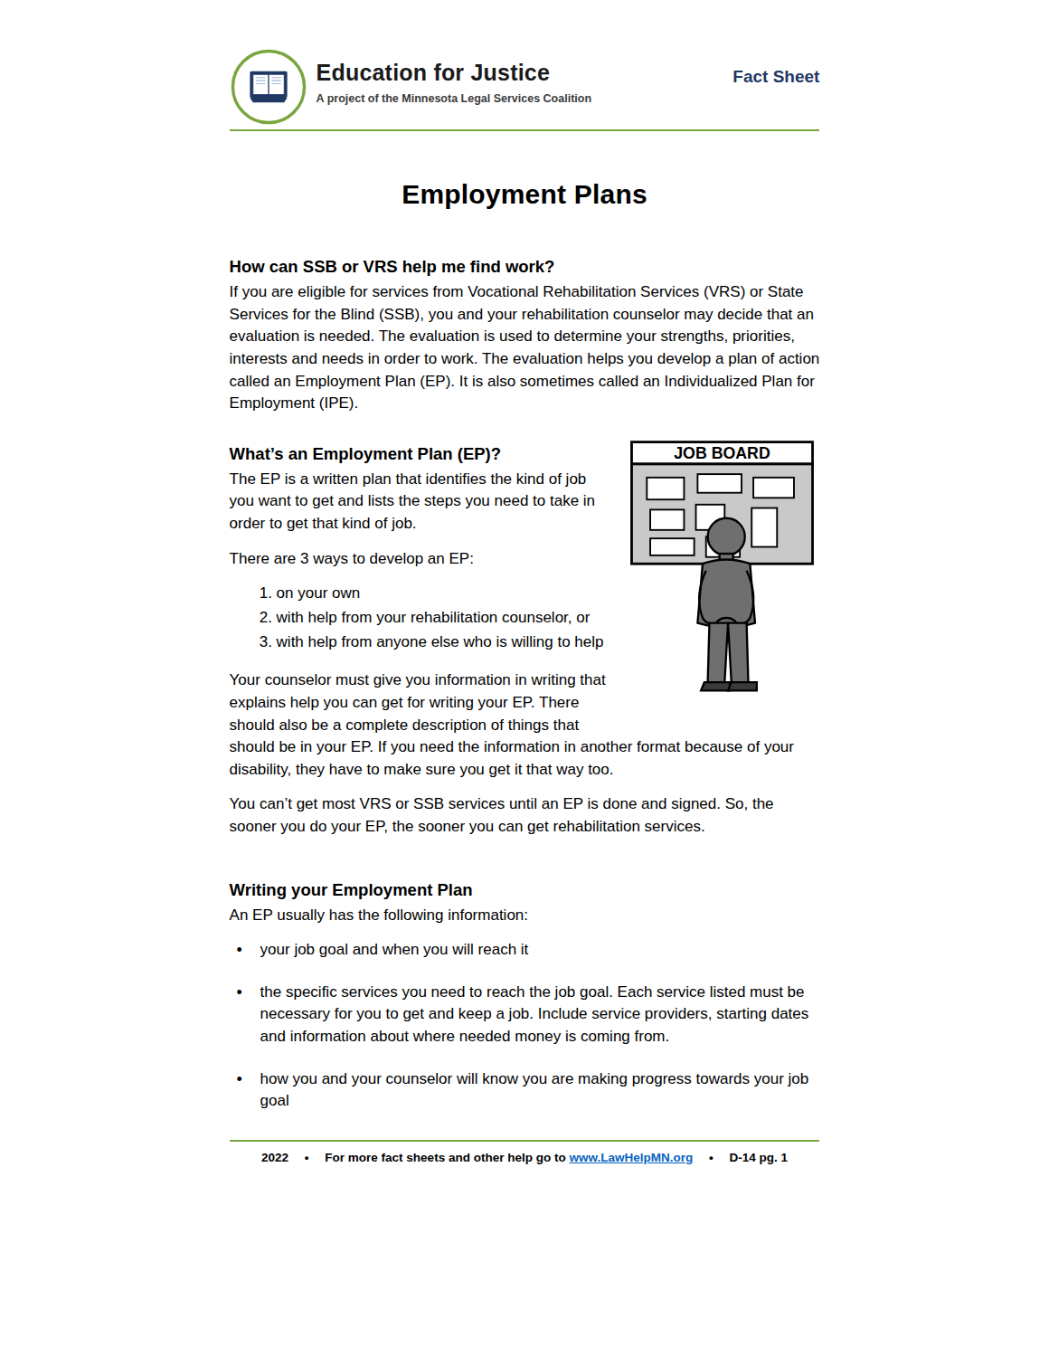Education for Justice
A project of the Minnesota Legal Services Coalition
Fact Sheet
Employment Plans
How can SSB or VRS help me find work?
If you are eligible for services from Vocational Rehabilitation Services (VRS) or State Services for the Blind (SSB), you and your rehabilitation counselor may decide that an evaluation is needed. The evaluation is used to determine your strengths, priorities, interests and needs in order to work. The evaluation helps you develop a plan of action called an Employment Plan (EP). It is also sometimes called an Individualized Plan for Employment (IPE).
JOB BOARD
What’s an Employment Plan (EP)?
The EP is a written plan that identifies the kind of job you want to get and lists the steps you need to take in order to get that kind of job.
There are 3 ways to develop an EP:
on your own
with help from your rehabilitation counselor, or
with help from anyone else who is willing to help
Your counselor must give you information in writing that explains help you can get for writing your EP. There should also be a complete description of things that should be in your EP. If you need the information in another format because of your disability, they have to make sure you get it that way too.
You can’t get most VRS or SSB services until an EP is done and signed. So, the sooner you do your EP, the sooner you can get rehabilitation services.
Writing your Employment Plan
An EP usually has the following information:
your job goal and when you will reach it
the specific services you need to reach the job goal. Each service listed must be necessary for you to get and keep a job. Include service providers, starting dates and information about where needed money is coming from.
how you and your counselor will know you are making progress towards your job goal
2022 • For more fact sheets and other help go to www.LawHelpMN.org • D-14 pg. 1